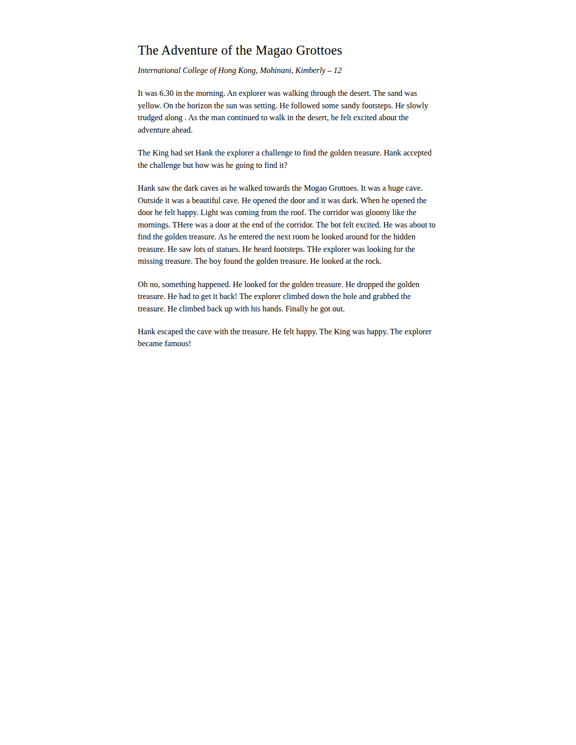The Adventure of the Magao Grottoes
International College of Hong Kong, Mohinani, Kimberly – 12
It was 6.30 in the morning. An explorer was walking through the desert. The sand was yellow. On the horizon the sun was setting. He followed some sandy footsteps. He slowly trudged along . As the man continued to walk in the desert, he felt excited about the adventure ahead.
The King had set Hank the explorer a challenge to find the golden treasure. Hank accepted the challenge but how was he going to find it?
Hank saw the dark caves as he walked towards the Mogao Grottoes. It was a huge cave. Outside it was a beautiful cave. He opened the door and it was dark. When he opened the door he felt happy. Light was coming from the roof. The corridor was gloomy like the mornings. THere was a door at the end of the corridor. The bot felt excited. He was about to find the golden treasure. As he entered the next room he looked around for the hidden treasure. He saw lots of statues. He heard footsteps. THe explorer was looking for the missing treasure. The boy found the golden treasure. He looked at the rock.
Oh no, something happened. He looked for the golden treasure. He dropped the golden treasure. He had to get it back! The explorer climbed down the hole and grabbed the treasure. He climbed back up with his hands. Finally he got out.
Hank escaped the cave with the treasure. He felt happy. The King was happy. The explorer became famous!